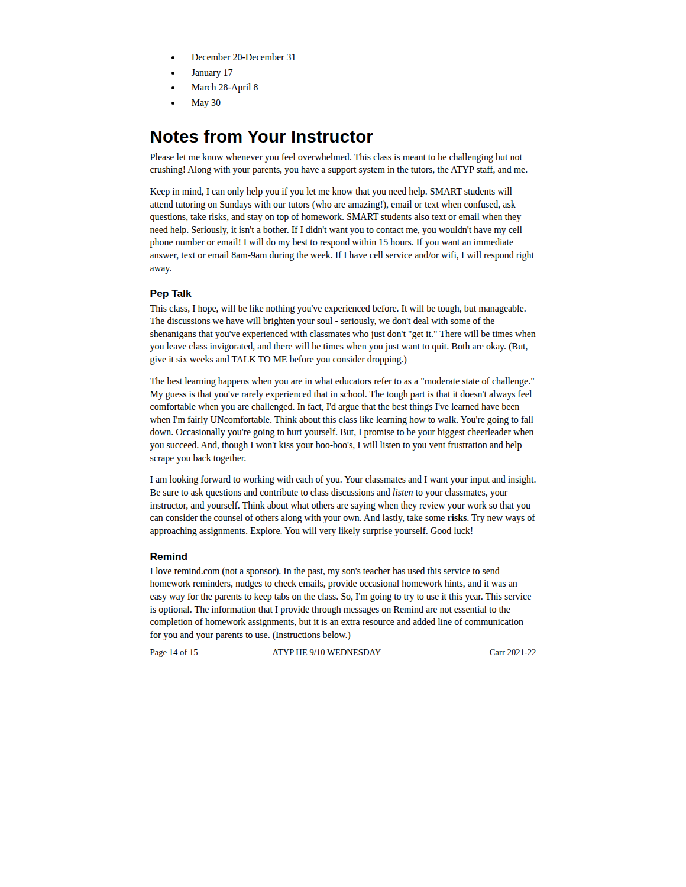December 20-December 31
January 17
March 28-April 8
May 30
Notes from Your Instructor
Please let me know whenever you feel overwhelmed. This class is meant to be challenging but not crushing! Along with your parents, you have a support system in the tutors, the ATYP staff, and me.
Keep in mind, I can only help you if you let me know that you need help. SMART students will attend tutoring on Sundays with our tutors (who are amazing!), email or text when confused, ask questions, take risks, and stay on top of homework. SMART students also text or email when they need help. Seriously, it isn't a bother. If I didn't want you to contact me, you wouldn't have my cell phone number or email! I will do my best to respond within 15 hours. If you want an immediate answer, text or email 8am-9am during the week. If I have cell service and/or wifi, I will respond right away.
Pep Talk
This class, I hope, will be like nothing you've experienced before. It will be tough, but manageable. The discussions we have will brighten your soul - seriously, we don't deal with some of the shenanigans that you've experienced with classmates who just don't "get it." There will be times when you leave class invigorated, and there will be times when you just want to quit. Both are okay. (But, give it six weeks and TALK TO ME before you consider dropping.)
The best learning happens when you are in what educators refer to as a "moderate state of challenge." My guess is that you've rarely experienced that in school. The tough part is that it doesn't always feel comfortable when you are challenged. In fact, I'd argue that the best things I've learned have been when I'm fairly UNcomfortable. Think about this class like learning how to walk. You're going to fall down. Occasionally you're going to hurt yourself. But, I promise to be your biggest cheerleader when you succeed. And, though I won't kiss your boo-boo's, I will listen to you vent frustration and help scrape you back together.
I am looking forward to working with each of you. Your classmates and I want your input and insight. Be sure to ask questions and contribute to class discussions and listen to your classmates, your instructor, and yourself. Think about what others are saying when they review your work so that you can consider the counsel of others along with your own. And lastly, take some risks. Try new ways of approaching assignments. Explore. You will very likely surprise yourself. Good luck!
Remind
I love remind.com (not a sponsor). In the past, my son's teacher has used this service to send homework reminders, nudges to check emails, provide occasional homework hints, and it was an easy way for the parents to keep tabs on the class. So, I'm going to try to use it this year. This service is optional. The information that I provide through messages on Remind are not essential to the completion of homework assignments, but it is an extra resource and added line of communication for you and your parents to use. (Instructions below.)
Page 14 of 15 ATYP HE 9/10 WEDNESDAY Carr 2021-22